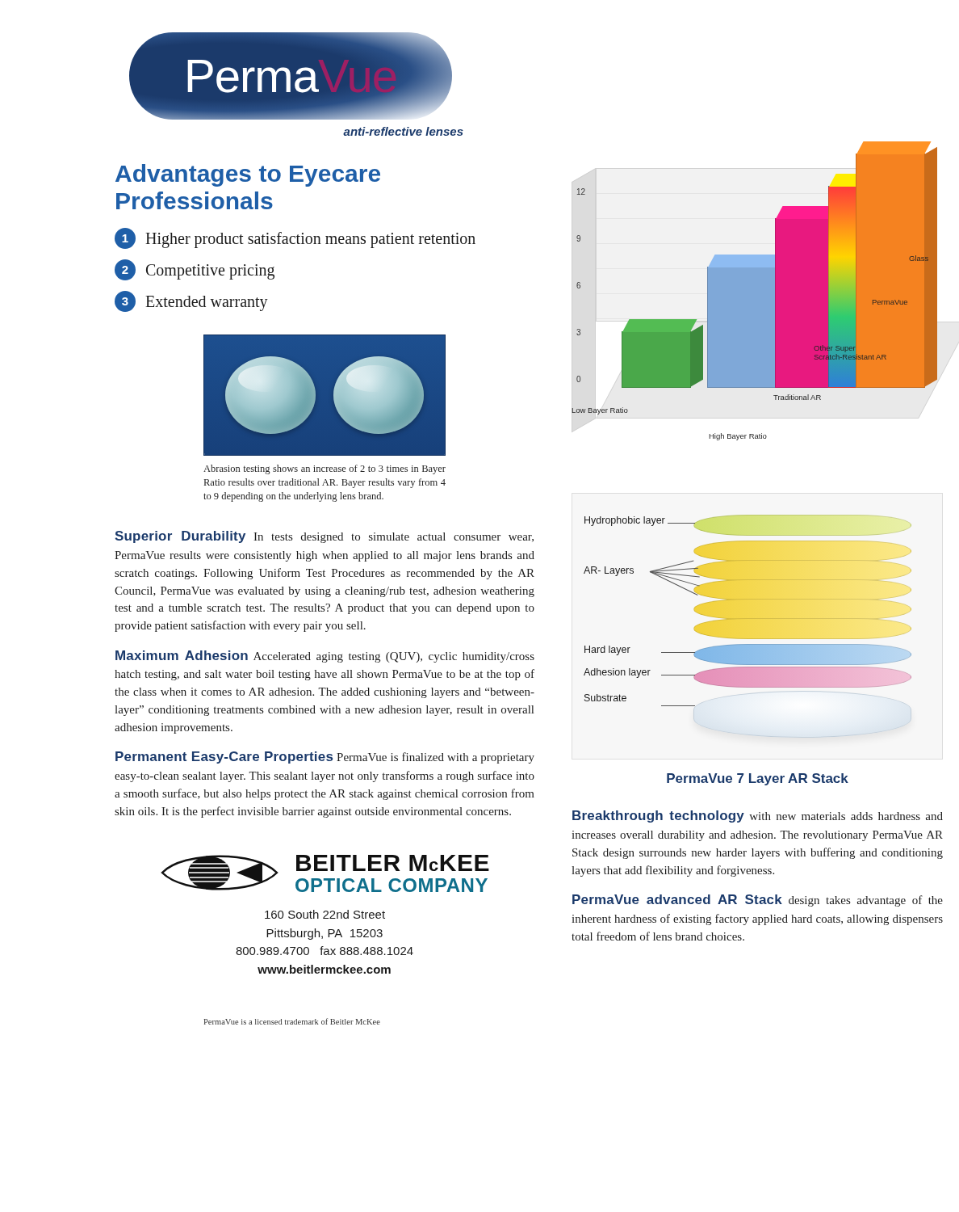Perma Vue
anti-reflective lenses
Advantages to Eyecare Professionals
1 Higher product satisfaction means patient retention
2 Competitive pricing
3 Extended warranty
Abrasion testing shows an increase of 2 to 3 times in Bayer Ratio results over traditional AR. Bayer results vary from 4 to 9 depending on the underlying lens brand.
Superior Durability In tests designed to simulate actual consumer wear, PermaVue results were consistently high when applied to all major lens brands and scratch coatings. Following Uniform Test Procedures as recommended by the AR Council, PermaVue was evaluated by using a cleaning/rub test, adhesion weathering test and a tumble scratch test. The results? A product that you can depend upon to provide patient satisfaction with every pair you sell.
Maximum Adhesion Accelerated aging testing (QUV), cyclic humidity/cross hatch testing, and salt water boil testing have all shown PermaVue to be at the top of the class when it comes to AR adhesion. The added cushioning layers and “between-layer” conditioning treatments combined with a new adhesion layer, result in overall adhesion improvements.
Permanent Easy-Care Properties PermaVue is finalized with a proprietary easy-to-clean sealant layer. This sealant layer not only transforms a rough surface into a smooth surface, but also helps protect the AR stack against chemical corrosion from skin oils. It is the perfect invisible barrier against outside environmental concerns.
BEITLER Mc KEE
OPTICAL COMPANY
160 South 22nd Street
Pittsburgh, PA 15203
800.989.4700 fax 888.488.1024
www.beitlermckee.com
12
9
6
3
0
Low Bayer Ratio
High Bayer Ratio
Traditional AR
Other Super
Scratch-Resistant AR
PermaVue
Glass
Hydrophobic layer
AR- Layers
Hard layer
Adhesion layer
Substrate
PermaVue 7 Layer AR Stack
Breakthrough technology with new materials adds hardness and increases overall durability and adhesion. The revolutionary PermaVue AR Stack design surrounds new harder layers with buffering and conditioning layers that add flexibility and forgiveness.
PermaVue advanced AR Stack design takes advantage of the inherent hardness of existing factory applied hard coats, allowing dispensers total freedom of lens brand choices.
PermaVue is a licensed trademark of Beitler McKee